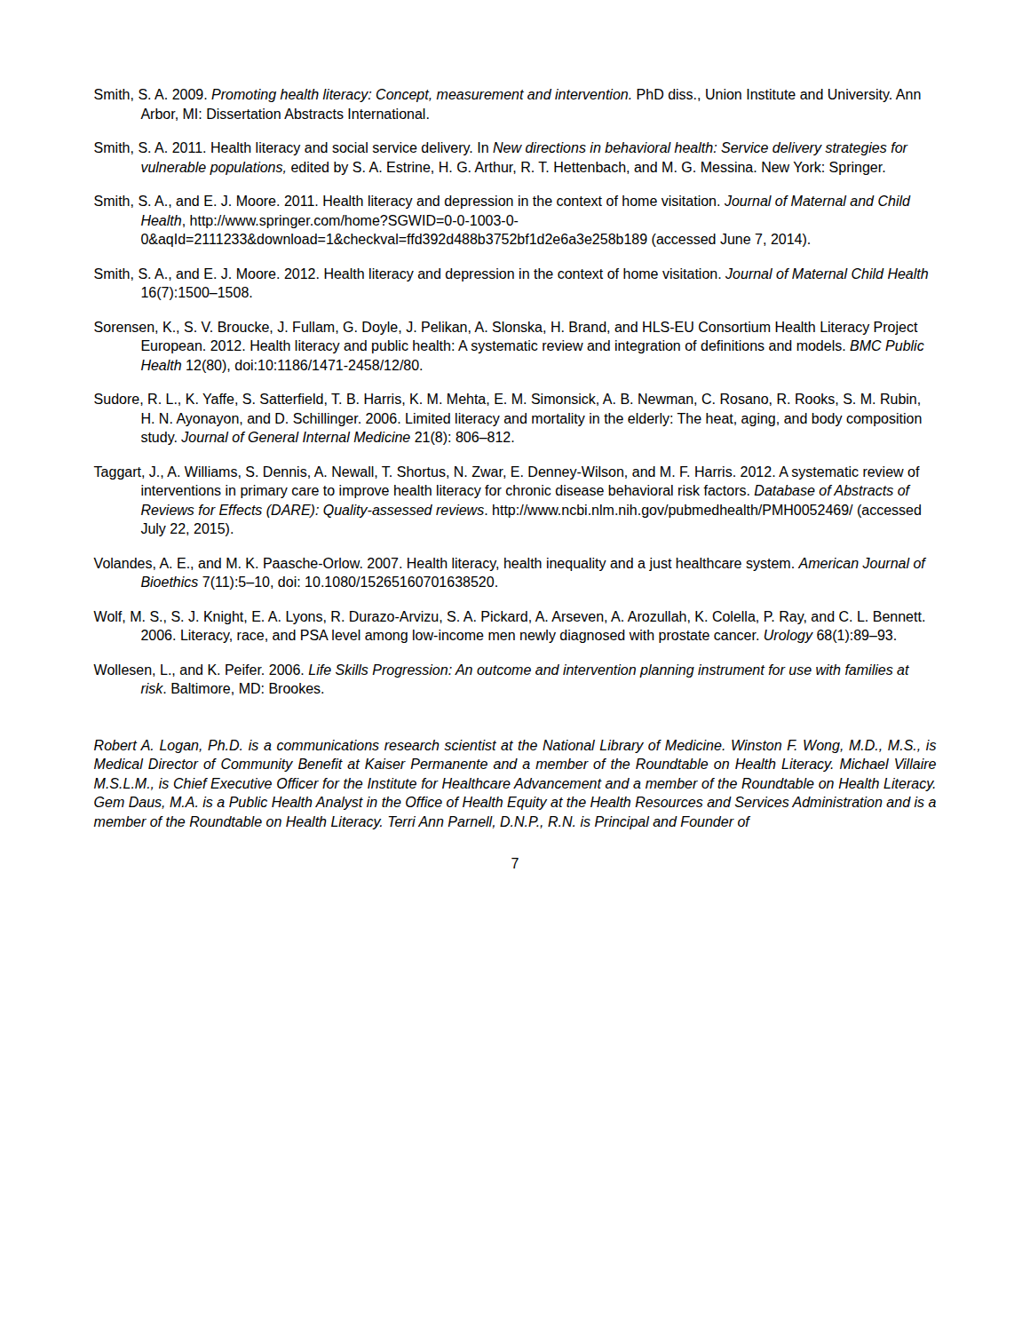Smith, S. A. 2009. Promoting health literacy: Concept, measurement and intervention. PhD diss., Union Institute and University. Ann Arbor, MI: Dissertation Abstracts International.
Smith, S. A. 2011. Health literacy and social service delivery. In New directions in behavioral health: Service delivery strategies for vulnerable populations, edited by S. A. Estrine, H. G. Arthur, R. T. Hettenbach, and M. G. Messina. New York: Springer.
Smith, S. A., and E. J. Moore. 2011. Health literacy and depression in the context of home visitation. Journal of Maternal and Child Health, http://www.springer.com/home?SGWID=0-0-1003-0-0&aqId=2111233&download=1&checkval=ffd392d488b3752bf1d2e6a3e258b189 (accessed June 7, 2014).
Smith, S. A., and E. J. Moore. 2012. Health literacy and depression in the context of home visitation. Journal of Maternal Child Health 16(7):1500–1508.
Sorensen, K., S. V. Broucke, J. Fullam, G. Doyle, J. Pelikan, A. Slonska, H. Brand, and HLS-EU Consortium Health Literacy Project European. 2012. Health literacy and public health: A systematic review and integration of definitions and models. BMC Public Health 12(80), doi:10:1186/1471-2458/12/80.
Sudore, R. L., K. Yaffe, S. Satterfield, T. B. Harris, K. M. Mehta, E. M. Simonsick, A. B. Newman, C. Rosano, R. Rooks, S. M. Rubin, H. N. Ayonayon, and D. Schillinger. 2006. Limited literacy and mortality in the elderly: The heat, aging, and body composition study. Journal of General Internal Medicine 21(8): 806–812.
Taggart, J., A. Williams, S. Dennis, A. Newall, T. Shortus, N. Zwar, E. Denney-Wilson, and M. F. Harris. 2012. A systematic review of interventions in primary care to improve health literacy for chronic disease behavioral risk factors. Database of Abstracts of Reviews for Effects (DARE): Quality-assessed reviews. http://www.ncbi.nlm.nih.gov/pubmedhealth/PMH0052469/ (accessed July 22, 2015).
Volandes, A. E., and M. K. Paasche-Orlow. 2007. Health literacy, health inequality and a just healthcare system. American Journal of Bioethics 7(11):5–10, doi: 10.1080/15265160701638520.
Wolf, M. S., S. J. Knight, E. A. Lyons, R. Durazo-Arvizu, S. A. Pickard, A. Arseven, A. Arozullah, K. Colella, P. Ray, and C. L. Bennett. 2006. Literacy, race, and PSA level among low-income men newly diagnosed with prostate cancer. Urology 68(1):89–93.
Wollesen, L., and K. Peifer. 2006. Life Skills Progression: An outcome and intervention planning instrument for use with families at risk. Baltimore, MD: Brookes.
Robert A. Logan, Ph.D. is a communications research scientist at the National Library of Medicine. Winston F. Wong, M.D., M.S., is Medical Director of Community Benefit at Kaiser Permanente and a member of the Roundtable on Health Literacy. Michael Villaire M.S.L.M., is Chief Executive Officer for the Institute for Healthcare Advancement and a member of the Roundtable on Health Literacy. Gem Daus, M.A. is a Public Health Analyst in the Office of Health Equity at the Health Resources and Services Administration and is a member of the Roundtable on Health Literacy. Terri Ann Parnell, D.N.P., R.N. is Principal and Founder of
7